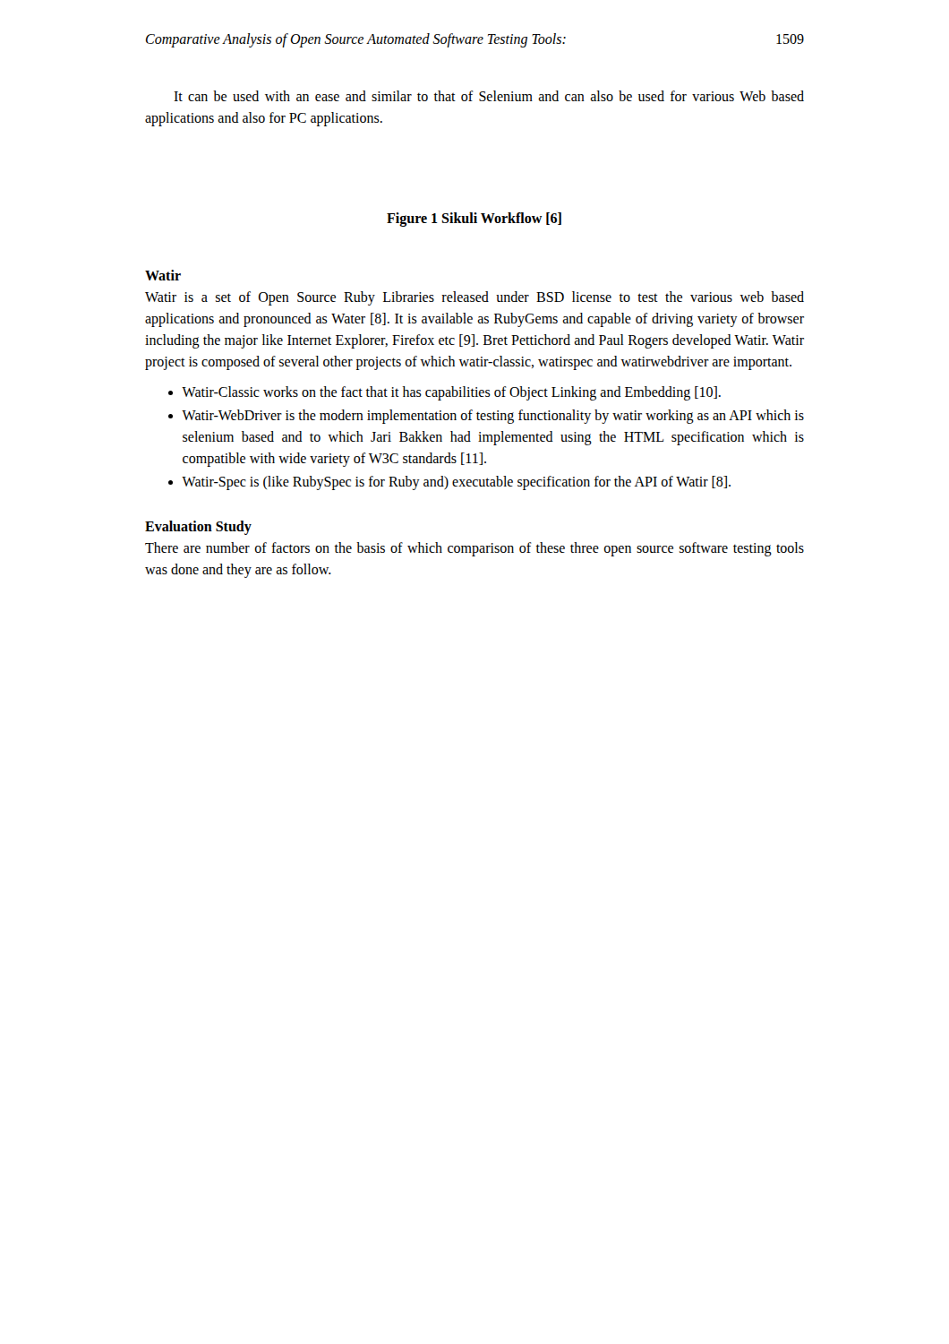Comparative Analysis of Open Source Automated Software Testing Tools: 1509
It can be used with an ease and similar to that of Selenium and can also be used for various Web based applications and also for PC applications.
Figure 1 Sikuli Workflow [6]
Watir
Watir is a set of Open Source Ruby Libraries released under BSD license to test the various web based applications and pronounced as Water [8]. It is available as RubyGems and capable of driving variety of browser including the major like Internet Explorer, Firefox etc [9]. Bret Pettichord and Paul Rogers developed Watir. Watir project is composed of several other projects of which watir-classic, watirspec and watirwebdriver are important.
Watir-Classic works on the fact that it has capabilities of Object Linking and Embedding [10].
Watir-WebDriver is the modern implementation of testing functionality by watir working as an API which is selenium based and to which Jari Bakken had implemented using the HTML specification which is compatible with wide variety of W3C standards [11].
Watir-Spec is (like RubySpec is for Ruby and) executable specification for the API of Watir [8].
Evaluation Study
There are number of factors on the basis of which comparison of these three open source software testing tools was done and they are as follow.